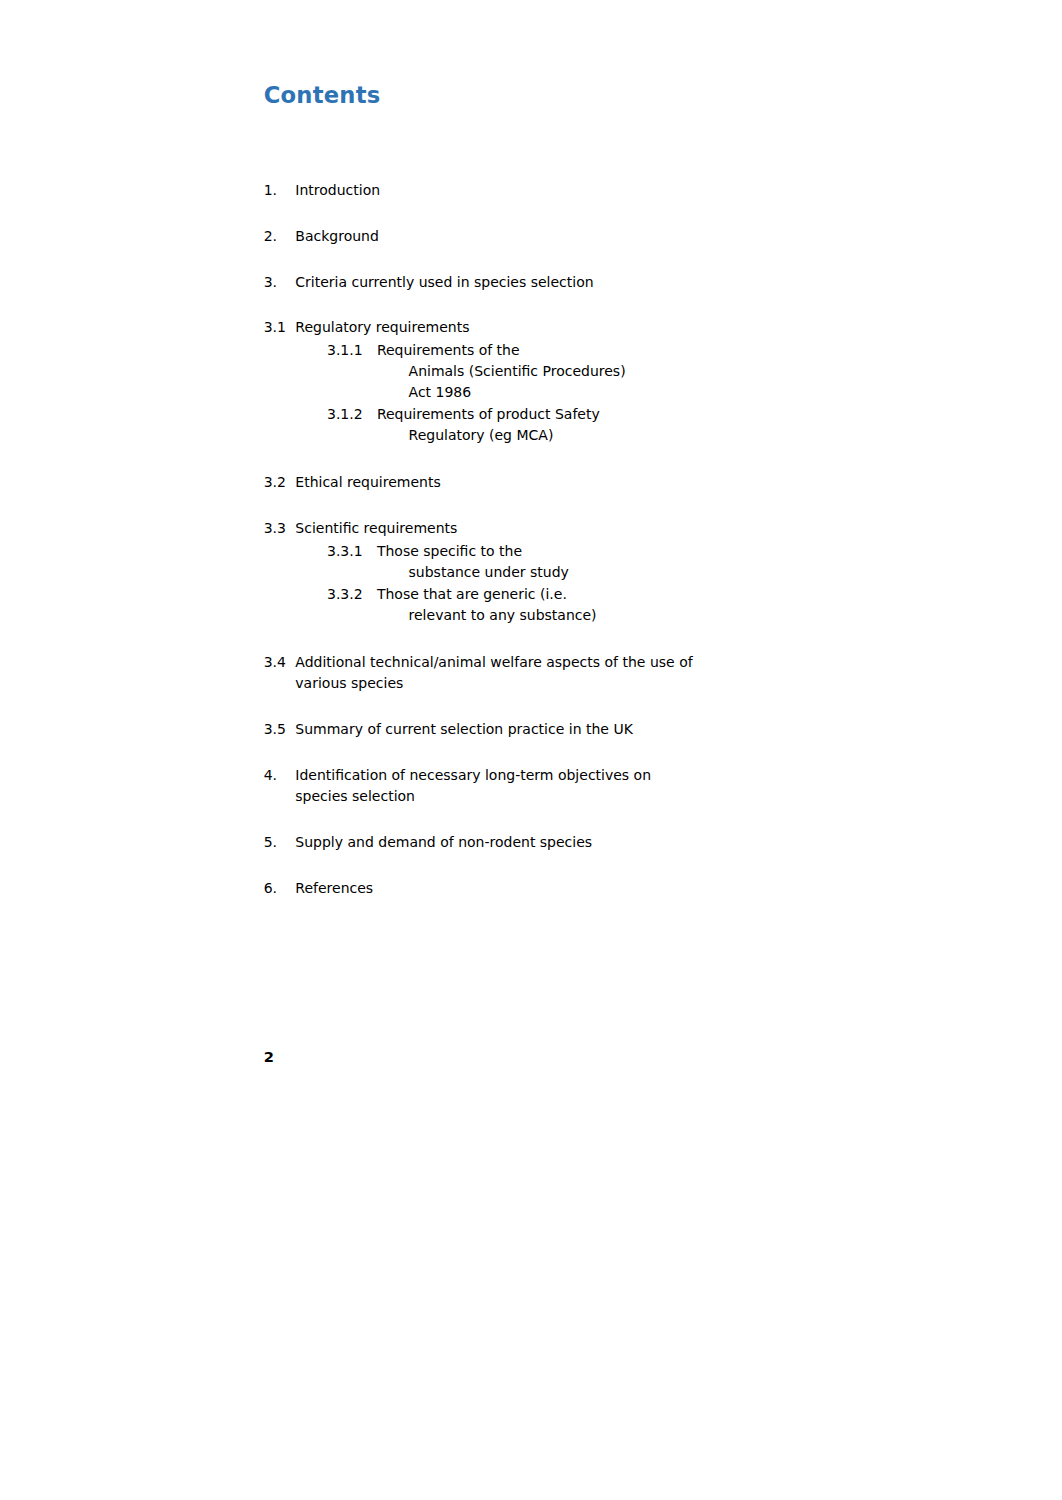Contents
1.
Introduction
2.
Background
3.
Criteria currently used in species selection
3.1
Regulatory requirements
3.1.1
Requirements of the
Animals (Scientific Procedures)
Act 1986
3.1.2
Requirements of product Safety
Regulatory (eg MCA)
3.2
Ethical requirements
3.3
Scientific requirements
3.3.1
Those specific to the
substance under study
3.3.2
Those that are generic (i.e.
relevant to any substance)
3.4
Additional technical/animal welfare aspects of the use of various species
3.5
Summary of current selection practice in the UK
4.
Identification of necessary long-term objectives on species selection
5.
Supply and demand of non-rodent species
6.
References
2